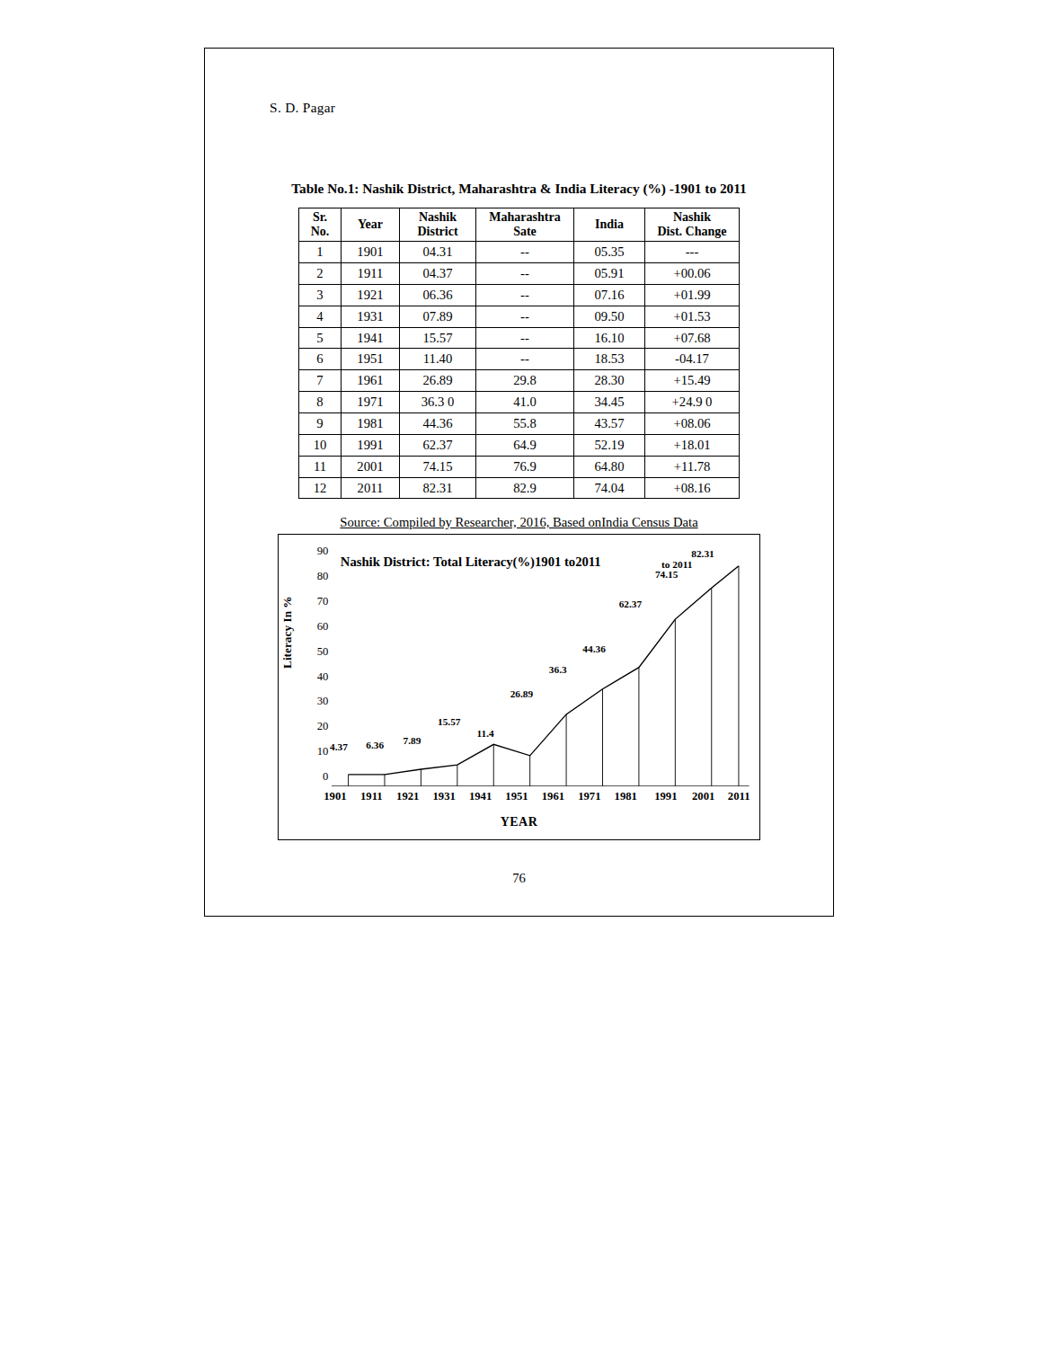S. D. Pagar
Table No.1: Nashik District, Maharashtra & India Literacy (%) -1901 to 2011
| Sr. No. | Year | Nashik District | Maharashtra Sate | India | Nashik Dist. Change |
| --- | --- | --- | --- | --- | --- |
| 1 | 1901 | 04.31 | -- | 05.35 | --- |
| 2 | 1911 | 04.37 | -- | 05.91 | +00.06 |
| 3 | 1921 | 06.36 | -- | 07.16 | +01.99 |
| 4 | 1931 | 07.89 | -- | 09.50 | +01.53 |
| 5 | 1941 | 15.57 | -- | 16.10 | +07.68 |
| 6 | 1951 | 11.40 | -- | 18.53 | -04.17 |
| 7 | 1961 | 26.89 | 29.8 | 28.30 | +15.49 |
| 8 | 1971 | 36.3 0 | 41.0 | 34.45 | +24.9 0 |
| 9 | 1981 | 44.36 | 55.8 | 43.57 | +08.06 |
| 10 | 1991 | 62.37 | 64.9 | 52.19 | +18.01 |
| 11 | 2001 | 74.15 | 76.9 | 64.80 | +11.78 |
| 12 | 2011 | 82.31 | 82.9 | 74.04 | +08.16 |
Source: Compiled by Researcher, 2016, Based onIndia Census Data
Nashik District: Total Literacy(%)1901 to2011
Literacy In %
90 80 70 60 50 40 30 20 10 0
4.37
6.36
7.89
15.57
11.4
26.89
36.3
44.36
62.37
74.15
82.31
to 2011
1901 1911 1921 1931 1941 1951 1961 1971 1981 1991 2001 2011
YEAR
76